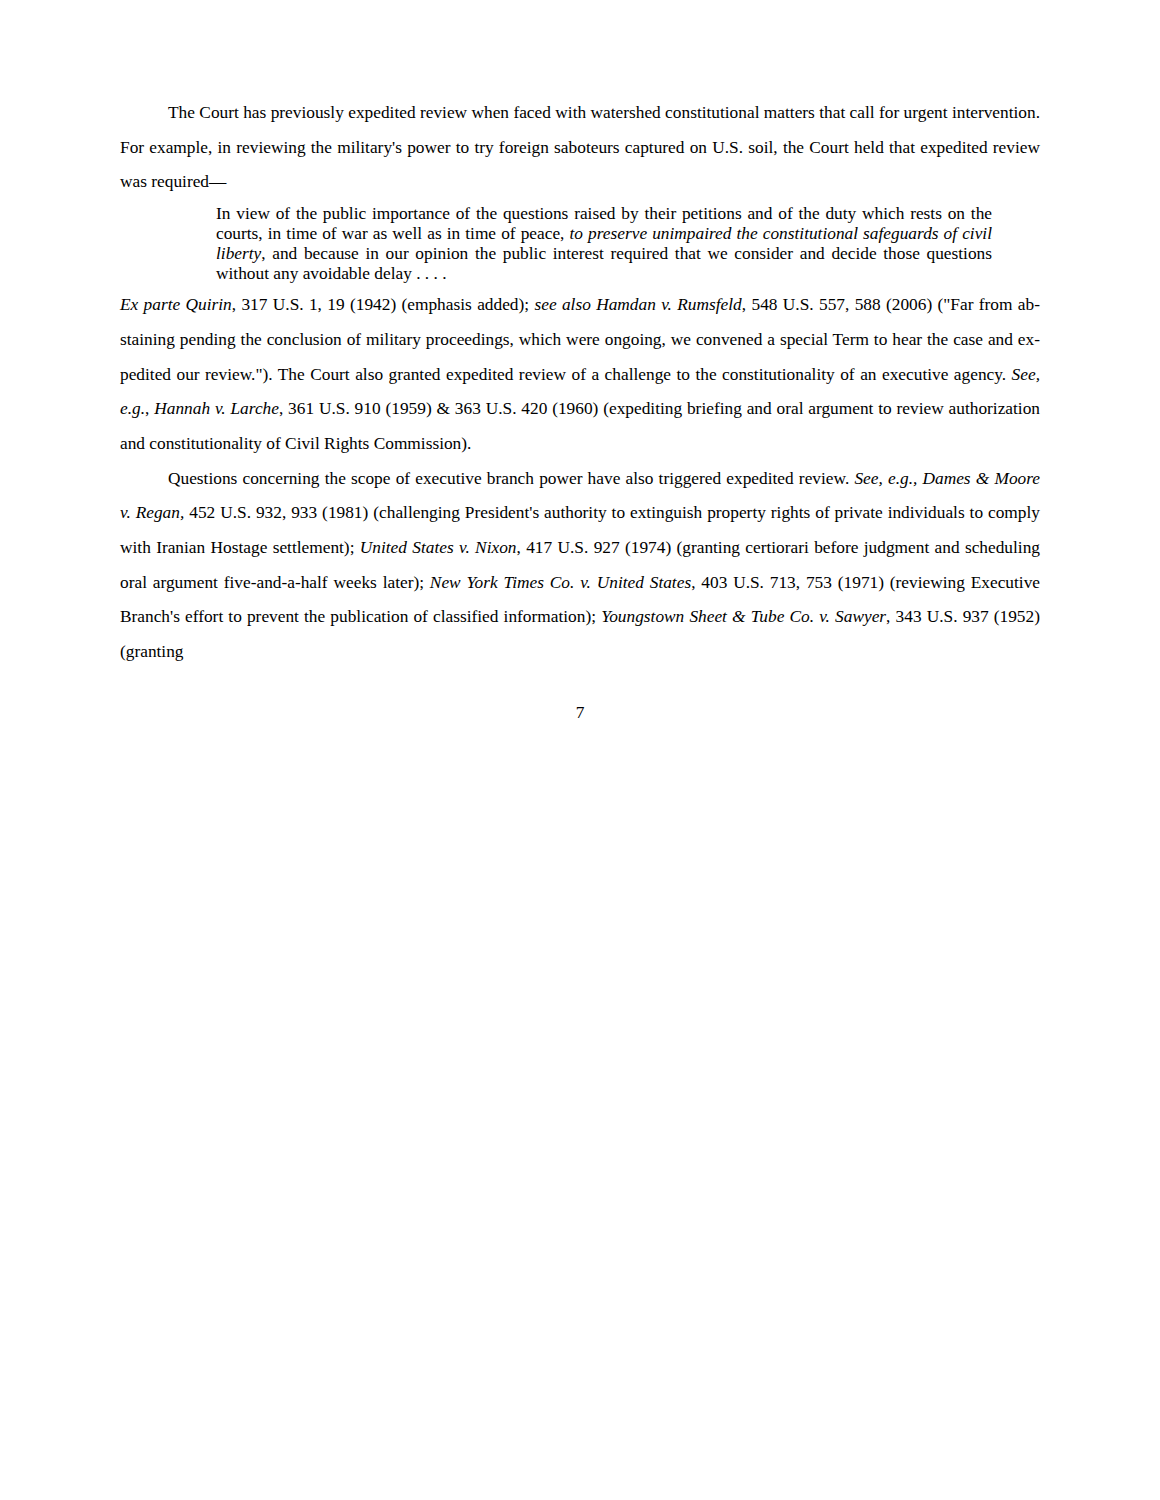The Court has previously expedited review when faced with watershed constitutional matters that call for urgent intervention. For example, in reviewing the military's power to try foreign saboteurs captured on U.S. soil, the Court held that expedited review was required—
In view of the public importance of the questions raised by their petitions and of the duty which rests on the courts, in time of war as well as in time of peace, to preserve unimpaired the constitutional safeguards of civil liberty, and because in our opinion the public interest required that we consider and decide those questions without any avoidable delay . . . .
Ex parte Quirin, 317 U.S. 1, 19 (1942) (emphasis added); see also Hamdan v. Rumsfeld, 548 U.S. 557, 588 (2006) ("Far from abstaining pending the conclusion of military proceedings, which were ongoing, we convened a special Term to hear the case and expedited our review."). The Court also granted expedited review of a challenge to the constitutionality of an executive agency. See, e.g., Hannah v. Larche, 361 U.S. 910 (1959) & 363 U.S. 420 (1960) (expediting briefing and oral argument to review authorization and constitutionality of Civil Rights Commission).
Questions concerning the scope of executive branch power have also triggered expedited review. See, e.g., Dames & Moore v. Regan, 452 U.S. 932, 933 (1981) (challenging President's authority to extinguish property rights of private individuals to comply with Iranian Hostage settlement); United States v. Nixon, 417 U.S. 927 (1974) (granting certiorari before judgment and scheduling oral argument five-and-a-half weeks later); New York Times Co. v. United States, 403 U.S. 713, 753 (1971) (reviewing Executive Branch's effort to prevent the publication of classified information); Youngstown Sheet & Tube Co. v. Sawyer, 343 U.S. 937 (1952) (granting
7